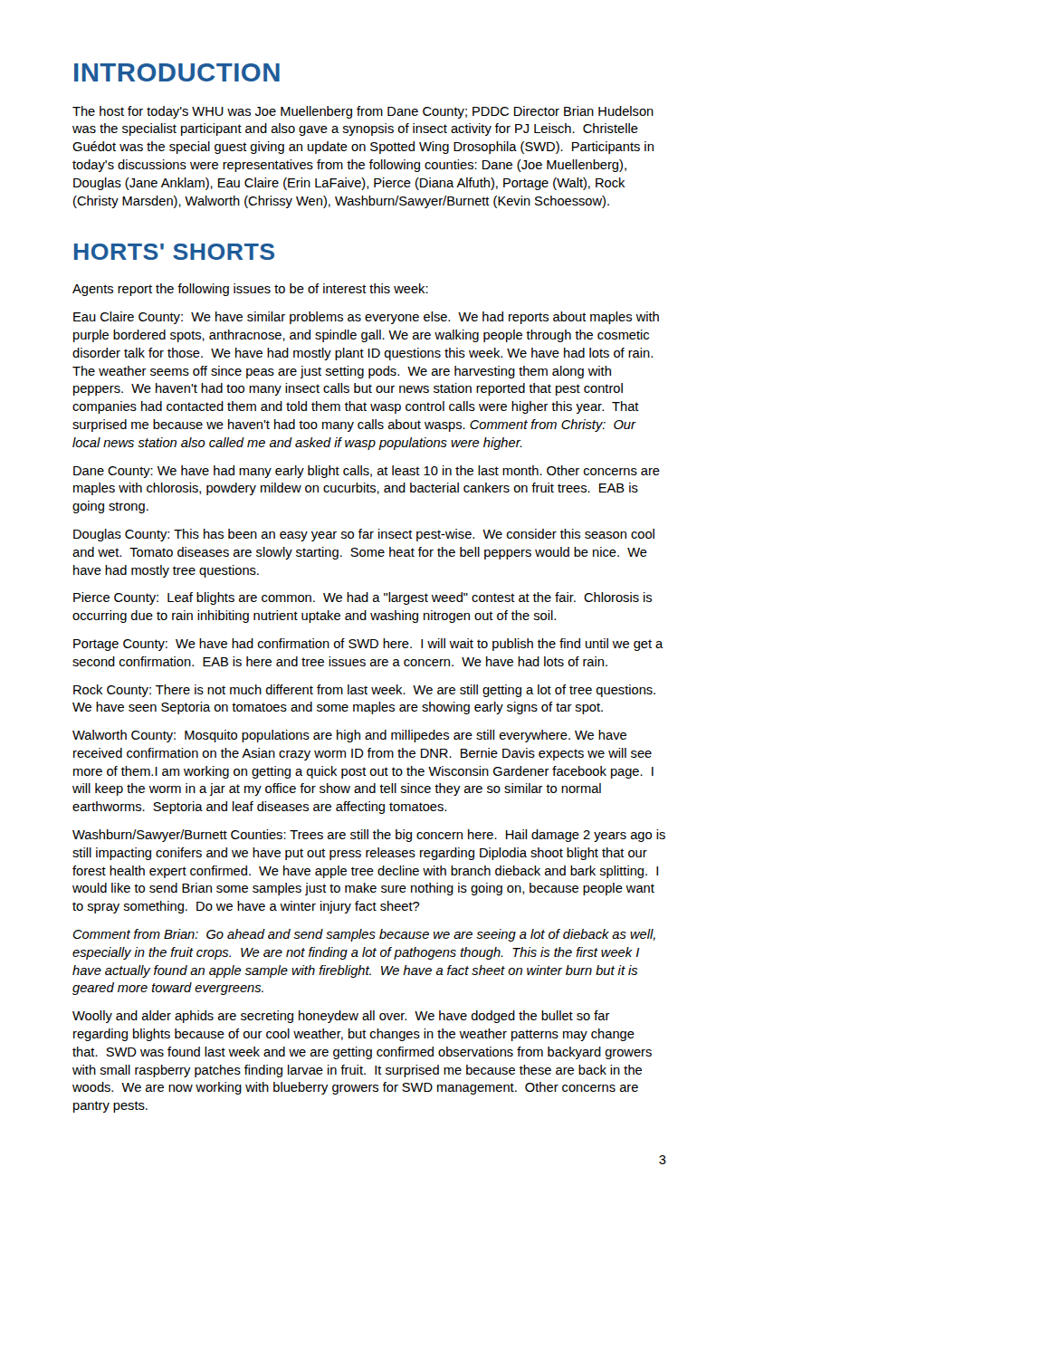INTRODUCTION
The host for today's WHU was Joe Muellenberg from Dane County; PDDC Director Brian Hudelson was the specialist participant and also gave a synopsis of insect activity for PJ Leisch. Christelle Guédot was the special guest giving an update on Spotted Wing Drosophila (SWD). Participants in today's discussions were representatives from the following counties: Dane (Joe Muellenberg), Douglas (Jane Anklam), Eau Claire (Erin LaFaive), Pierce (Diana Alfuth), Portage (Walt), Rock (Christy Marsden), Walworth (Chrissy Wen), Washburn/Sawyer/Burnett (Kevin Schoessow).
HORTS' SHORTS
Agents report the following issues to be of interest this week:
Eau Claire County: We have similar problems as everyone else. We had reports about maples with purple bordered spots, anthracnose, and spindle gall. We are walking people through the cosmetic disorder talk for those. We have had mostly plant ID questions this week. We have had lots of rain. The weather seems off since peas are just setting pods. We are harvesting them along with peppers. We haven't had too many insect calls but our news station reported that pest control companies had contacted them and told them that wasp control calls were higher this year. That surprised me because we haven't had too many calls about wasps. Comment from Christy: Our local news station also called me and asked if wasp populations were higher.
Dane County: We have had many early blight calls, at least 10 in the last month. Other concerns are maples with chlorosis, powdery mildew on cucurbits, and bacterial cankers on fruit trees. EAB is going strong.
Douglas County: This has been an easy year so far insect pest-wise. We consider this season cool and wet. Tomato diseases are slowly starting. Some heat for the bell peppers would be nice. We have had mostly tree questions.
Pierce County: Leaf blights are common. We had a "largest weed" contest at the fair. Chlorosis is occurring due to rain inhibiting nutrient uptake and washing nitrogen out of the soil.
Portage County: We have had confirmation of SWD here. I will wait to publish the find until we get a second confirmation. EAB is here and tree issues are a concern. We have had lots of rain.
Rock County: There is not much different from last week. We are still getting a lot of tree questions. We have seen Septoria on tomatoes and some maples are showing early signs of tar spot.
Walworth County: Mosquito populations are high and millipedes are still everywhere. We have received confirmation on the Asian crazy worm ID from the DNR. Bernie Davis expects we will see more of them.I am working on getting a quick post out to the Wisconsin Gardener facebook page. I will keep the worm in a jar at my office for show and tell since they are so similar to normal earthworms. Septoria and leaf diseases are affecting tomatoes.
Washburn/Sawyer/Burnett Counties: Trees are still the big concern here. Hail damage 2 years ago is still impacting conifers and we have put out press releases regarding Diplodia shoot blight that our forest health expert confirmed. We have apple tree decline with branch dieback and bark splitting. I would like to send Brian some samples just to make sure nothing is going on, because people want to spray something. Do we have a winter injury fact sheet?
Comment from Brian: Go ahead and send samples because we are seeing a lot of dieback as well, especially in the fruit crops. We are not finding a lot of pathogens though. This is the first week I have actually found an apple sample with fireblight. We have a fact sheet on winter burn but it is geared more toward evergreens.
Woolly and alder aphids are secreting honeydew all over. We have dodged the bullet so far regarding blights because of our cool weather, but changes in the weather patterns may change that. SWD was found last week and we are getting confirmed observations from backyard growers with small raspberry patches finding larvae in fruit. It surprised me because these are back in the woods. We are now working with blueberry growers for SWD management. Other concerns are pantry pests.
3